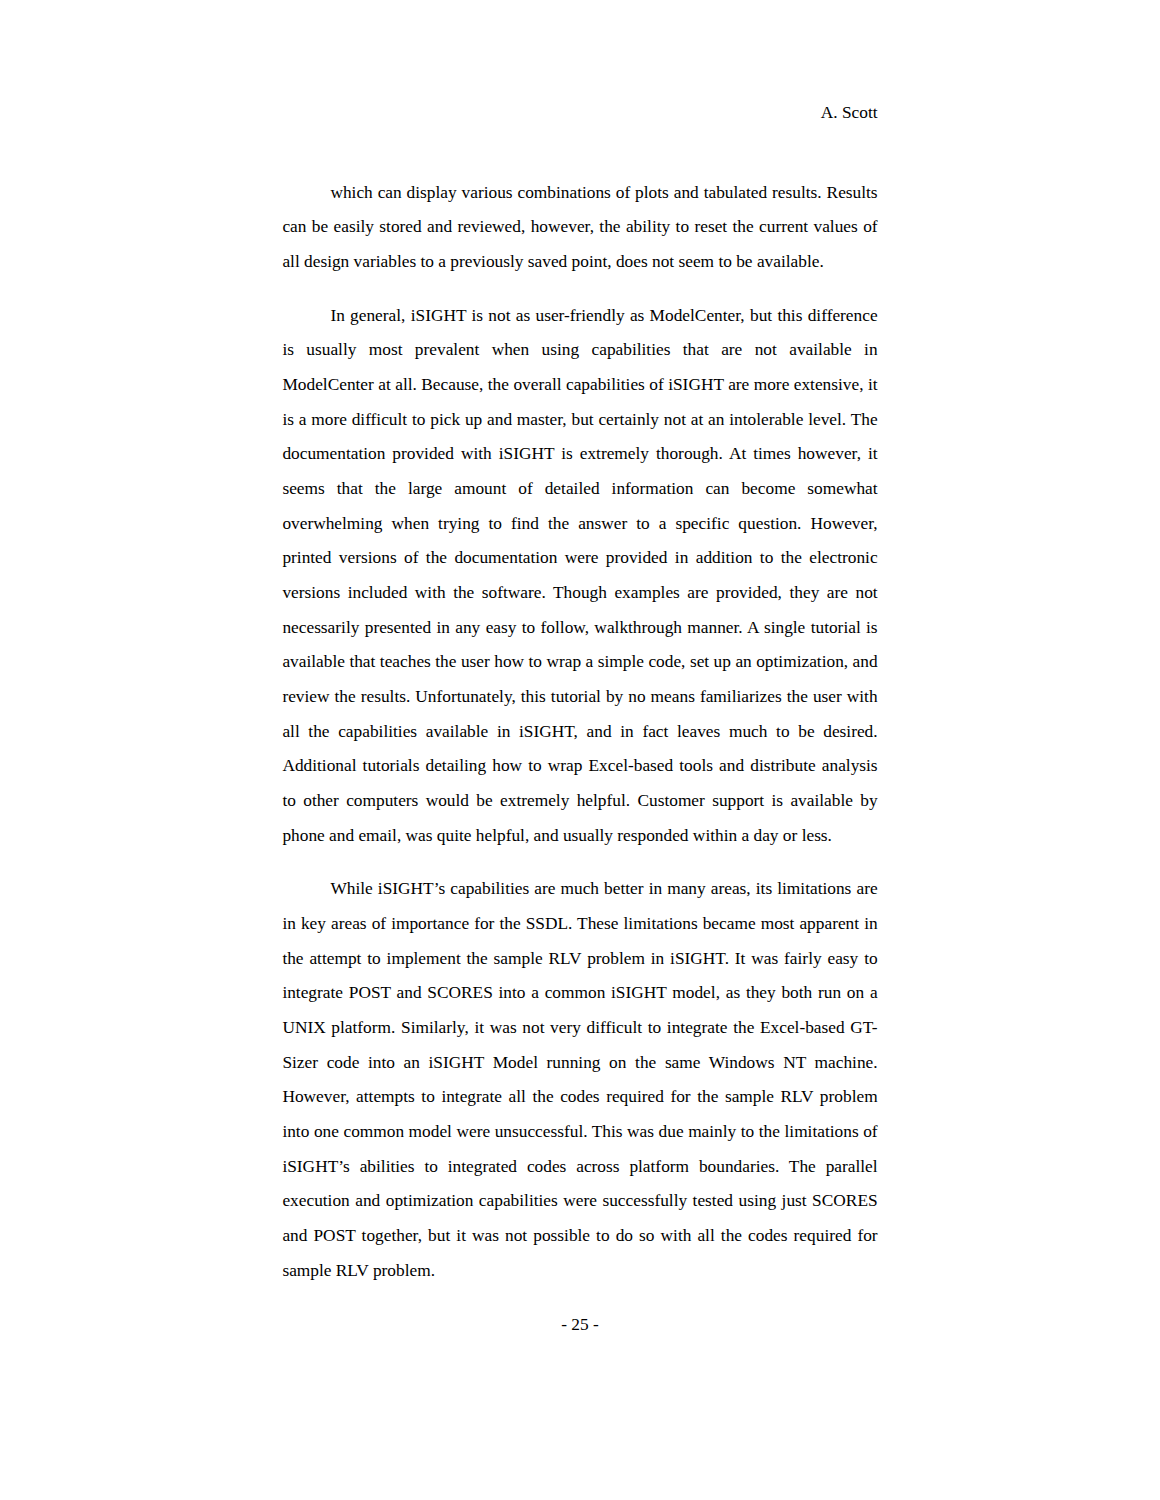A. Scott
which can display various combinations of plots and tabulated results. Results can be easily stored and reviewed, however, the ability to reset the current values of all design variables to a previously saved point, does not seem to be available.
In general, iSIGHT is not as user-friendly as ModelCenter, but this difference is usually most prevalent when using capabilities that are not available in ModelCenter at all. Because, the overall capabilities of iSIGHT are more extensive, it is a more difficult to pick up and master, but certainly not at an intolerable level. The documentation provided with iSIGHT is extremely thorough. At times however, it seems that the large amount of detailed information can become somewhat overwhelming when trying to find the answer to a specific question. However, printed versions of the documentation were provided in addition to the electronic versions included with the software. Though examples are provided, they are not necessarily presented in any easy to follow, walkthrough manner. A single tutorial is available that teaches the user how to wrap a simple code, set up an optimization, and review the results. Unfortunately, this tutorial by no means familiarizes the user with all the capabilities available in iSIGHT, and in fact leaves much to be desired. Additional tutorials detailing how to wrap Excel-based tools and distribute analysis to other computers would be extremely helpful. Customer support is available by phone and email, was quite helpful, and usually responded within a day or less.
While iSIGHT’s capabilities are much better in many areas, its limitations are in key areas of importance for the SSDL. These limitations became most apparent in the attempt to implement the sample RLV problem in iSIGHT. It was fairly easy to integrate POST and SCORES into a common iSIGHT model, as they both run on a UNIX platform. Similarly, it was not very difficult to integrate the Excel-based GT-Sizer code into an iSIGHT Model running on the same Windows NT machine. However, attempts to integrate all the codes required for the sample RLV problem into one common model were unsuccessful. This was due mainly to the limitations of iSIGHT’s abilities to integrated codes across platform boundaries. The parallel execution and optimization capabilities were successfully tested using just SCORES and POST together, but it was not possible to do so with all the codes required for sample RLV problem.
- 25 -